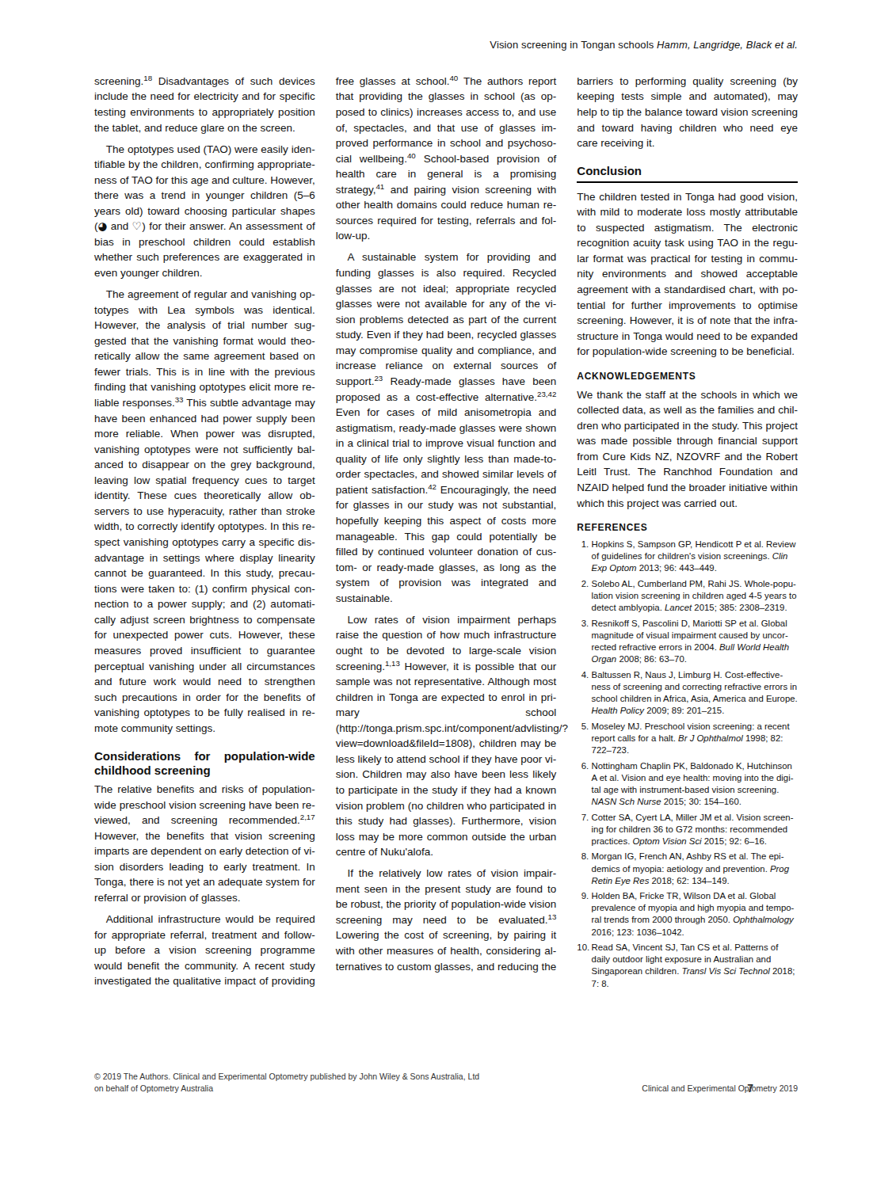Vision screening in Tongan schools Hamm, Langridge, Black et al.
screening.18 Disadvantages of such devices include the need for electricity and for specific testing environments to appropriately position the tablet, and reduce glare on the screen.
The optotypes used (TAO) were easily identifiable by the children, confirming appropriateness of TAO for this age and culture. However, there was a trend in younger children (5–6 years old) toward choosing particular shapes (◕ and ♡) for their answer. An assessment of bias in preschool children could establish whether such preferences are exaggerated in even younger children.
The agreement of regular and vanishing optotypes with Lea symbols was identical. However, the analysis of trial number suggested that the vanishing format would theoretically allow the same agreement based on fewer trials. This is in line with the previous finding that vanishing optotypes elicit more reliable responses.33 This subtle advantage may have been enhanced had power supply been more reliable. When power was disrupted, vanishing optotypes were not sufficiently balanced to disappear on the grey background, leaving low spatial frequency cues to target identity. These cues theoretically allow observers to use hyperacuity, rather than stroke width, to correctly identify optotypes. In this respect vanishing optotypes carry a specific disadvantage in settings where display linearity cannot be guaranteed. In this study, precautions were taken to: (1) confirm physical connection to a power supply; and (2) automatically adjust screen brightness to compensate for unexpected power cuts. However, these measures proved insufficient to guarantee perceptual vanishing under all circumstances and future work would need to strengthen such precautions in order for the benefits of vanishing optotypes to be fully realised in remote community settings.
Considerations for population-wide childhood screening
The relative benefits and risks of population-wide preschool vision screening have been reviewed, and screening recommended.2,17 However, the benefits that vision screening imparts are dependent on early detection of vision disorders leading to early treatment. In Tonga, there is not yet an adequate system for referral or provision of glasses.
Additional infrastructure would be required for appropriate referral, treatment and follow-up before a vision screening programme would benefit the community. A recent study investigated the qualitative impact of providing free glasses at school.40 The authors report that providing the glasses in school (as opposed to clinics) increases access to, and use of, spectacles, and that use of glasses improved performance in school and psychosocial wellbeing.40 School-based provision of health care in general is a promising strategy,41 and pairing vision screening with other health domains could reduce human resources required for testing, referrals and follow-up.
A sustainable system for providing and funding glasses is also required. Recycled glasses are not ideal; appropriate recycled glasses were not available for any of the vision problems detected as part of the current study. Even if they had been, recycled glasses may compromise quality and compliance, and increase reliance on external sources of support.23 Ready-made glasses have been proposed as a cost-effective alternative.23,42 Even for cases of mild anisometropia and astigmatism, ready-made glasses were shown in a clinical trial to improve visual function and quality of life only slightly less than made-to-order spectacles, and showed similar levels of patient satisfaction.42 Encouragingly, the need for glasses in our study was not substantial, hopefully keeping this aspect of costs more manageable. This gap could potentially be filled by continued volunteer donation of custom- or ready-made glasses, as long as the system of provision was integrated and sustainable.
Low rates of vision impairment perhaps raise the question of how much infrastructure ought to be devoted to large-scale vision screening.1,13 However, it is possible that our sample was not representative. Although most children in Tonga are expected to enrol in primary school (http://tonga.prism.spc.int/component/advlisting/?view=download&fileId=1808), children may be less likely to attend school if they have poor vision. Children may also have been less likely to participate in the study if they had a known vision problem (no children who participated in this study had glasses). Furthermore, vision loss may be more common outside the urban centre of Nuku'alofa.
If the relatively low rates of vision impairment seen in the present study are found to be robust, the priority of population-wide vision screening may need to be evaluated.13 Lowering the cost of screening, by pairing it with other measures of health, considering alternatives to custom glasses, and reducing the barriers to performing quality screening (by keeping tests simple and automated), may help to tip the balance toward vision screening and toward having children who need eye care receiving it.
Conclusion
The children tested in Tonga had good vision, with mild to moderate loss mostly attributable to suspected astigmatism. The electronic recognition acuity task using TAO in the regular format was practical for testing in community environments and showed acceptable agreement with a standardised chart, with potential for further improvements to optimise screening. However, it is of note that the infrastructure in Tonga would need to be expanded for population-wide screening to be beneficial.
Acknowledgements
We thank the staff at the schools in which we collected data, as well as the families and children who participated in the study. This project was made possible through financial support from Cure Kids NZ, NZOVRF and the Robert Leitl Trust. The Ranchhod Foundation and NZAID helped fund the broader initiative within which this project was carried out.
References
1. Hopkins S, Sampson GP, Hendicott P et al. Review of guidelines for children's vision screenings. Clin Exp Optom 2013; 96: 443–449.
2. Solebo AL, Cumberland PM, Rahi JS. Whole-population vision screening in children aged 4-5 years to detect amblyopia. Lancet 2015; 385: 2308–2319.
3. Resnikoff S, Pascolini D, Mariotti SP et al. Global magnitude of visual impairment caused by uncorrected refractive errors in 2004. Bull World Health Organ 2008; 86: 63–70.
4. Baltussen R, Naus J, Limburg H. Cost-effectiveness of screening and correcting refractive errors in school children in Africa, Asia, America and Europe. Health Policy 2009; 89: 201–215.
5. Moseley MJ. Preschool vision screening: a recent report calls for a halt. Br J Ophthalmol 1998; 82: 722–723.
6. Nottingham Chaplin PK, Baldonado K, Hutchinson A et al. Vision and eye health: moving into the digital age with instrument-based vision screening. NASN Sch Nurse 2015; 30: 154–160.
7. Cotter SA, Cyert LA, Miller JM et al. Vision screening for children 36 to G72 months: recommended practices. Optom Vision Sci 2015; 92: 6–16.
8. Morgan IG, French AN, Ashby RS et al. The epidemics of myopia: aetiology and prevention. Prog Retin Eye Res 2018; 62: 134–149.
9. Holden BA, Fricke TR, Wilson DA et al. Global prevalence of myopia and high myopia and temporal trends from 2000 through 2050. Ophthalmology 2016; 123: 1036–1042.
10. Read SA, Vincent SJ, Tan CS et al. Patterns of daily outdoor light exposure in Australian and Singaporean children. Transl Vis Sci Technol 2018; 7: 8.
© 2019 The Authors. Clinical and Experimental Optometry published by John Wiley & Sons Australia, Ltd
on behalf of Optometry Australia
Clinical and Experimental Optometry 2019
7